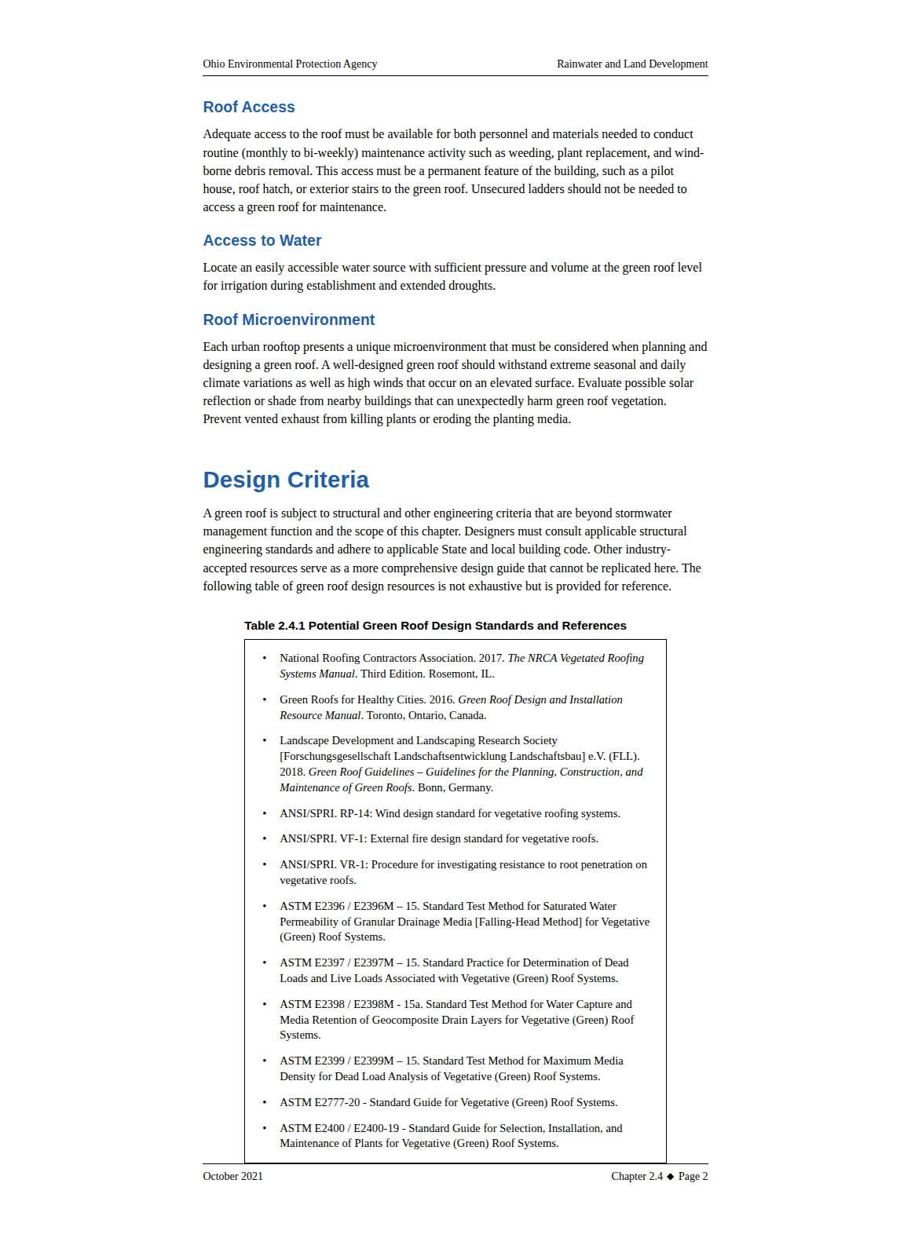Ohio Environmental Protection Agency
Rainwater and Land Development
Roof Access
Adequate access to the roof must be available for both personnel and materials needed to conduct routine (monthly to bi-weekly) maintenance activity such as weeding, plant replacement, and wind-borne debris removal. This access must be a permanent feature of the building, such as a pilot house, roof hatch, or exterior stairs to the green roof. Unsecured ladders should not be needed to access a green roof for maintenance.
Access to Water
Locate an easily accessible water source with sufficient pressure and volume at the green roof level for irrigation during establishment and extended droughts.
Roof Microenvironment
Each urban rooftop presents a unique microenvironment that must be considered when planning and designing a green roof. A well-designed green roof should withstand extreme seasonal and daily climate variations as well as high winds that occur on an elevated surface. Evaluate possible solar reflection or shade from nearby buildings that can unexpectedly harm green roof vegetation. Prevent vented exhaust from killing plants or eroding the planting media.
Design Criteria
A green roof is subject to structural and other engineering criteria that are beyond stormwater management function and the scope of this chapter. Designers must consult applicable structural engineering standards and adhere to applicable State and local building code. Other industry-accepted resources serve as a more comprehensive design guide that cannot be replicated here. The following table of green roof design resources is not exhaustive but is provided for reference.
Table 2.4.1 Potential Green Roof Design Standards and References
National Roofing Contractors Association. 2017. The NRCA Vegetated Roofing Systems Manual. Third Edition. Rosemont, IL.
Green Roofs for Healthy Cities. 2016. Green Roof Design and Installation Resource Manual. Toronto, Ontario, Canada.
Landscape Development and Landscaping Research Society [Forschungsgesellschaft Landschaftsentwicklung Landschaftsbau] e.V. (FLL). 2018. Green Roof Guidelines – Guidelines for the Planning, Construction, and Maintenance of Green Roofs. Bonn, Germany.
ANSI/SPRI. RP-14: Wind design standard for vegetative roofing systems.
ANSI/SPRI. VF-1: External fire design standard for vegetative roofs.
ANSI/SPRI. VR-1: Procedure for investigating resistance to root penetration on vegetative roofs.
ASTM E2396 / E2396M – 15. Standard Test Method for Saturated Water Permeability of Granular Drainage Media [Falling-Head Method] for Vegetative (Green) Roof Systems.
ASTM E2397 / E2397M – 15. Standard Practice for Determination of Dead Loads and Live Loads Associated with Vegetative (Green) Roof Systems.
ASTM E2398 / E2398M - 15a. Standard Test Method for Water Capture and Media Retention of Geocomposite Drain Layers for Vegetative (Green) Roof Systems.
ASTM E2399 / E2399M – 15. Standard Test Method for Maximum Media Density for Dead Load Analysis of Vegetative (Green) Roof Systems.
ASTM E2777-20 - Standard Guide for Vegetative (Green) Roof Systems.
ASTM E2400 / E2400-19 - Standard Guide for Selection, Installation, and Maintenance of Plants for Vegetative (Green) Roof Systems.
October 2021
Chapter 2.4 ◆ Page 2